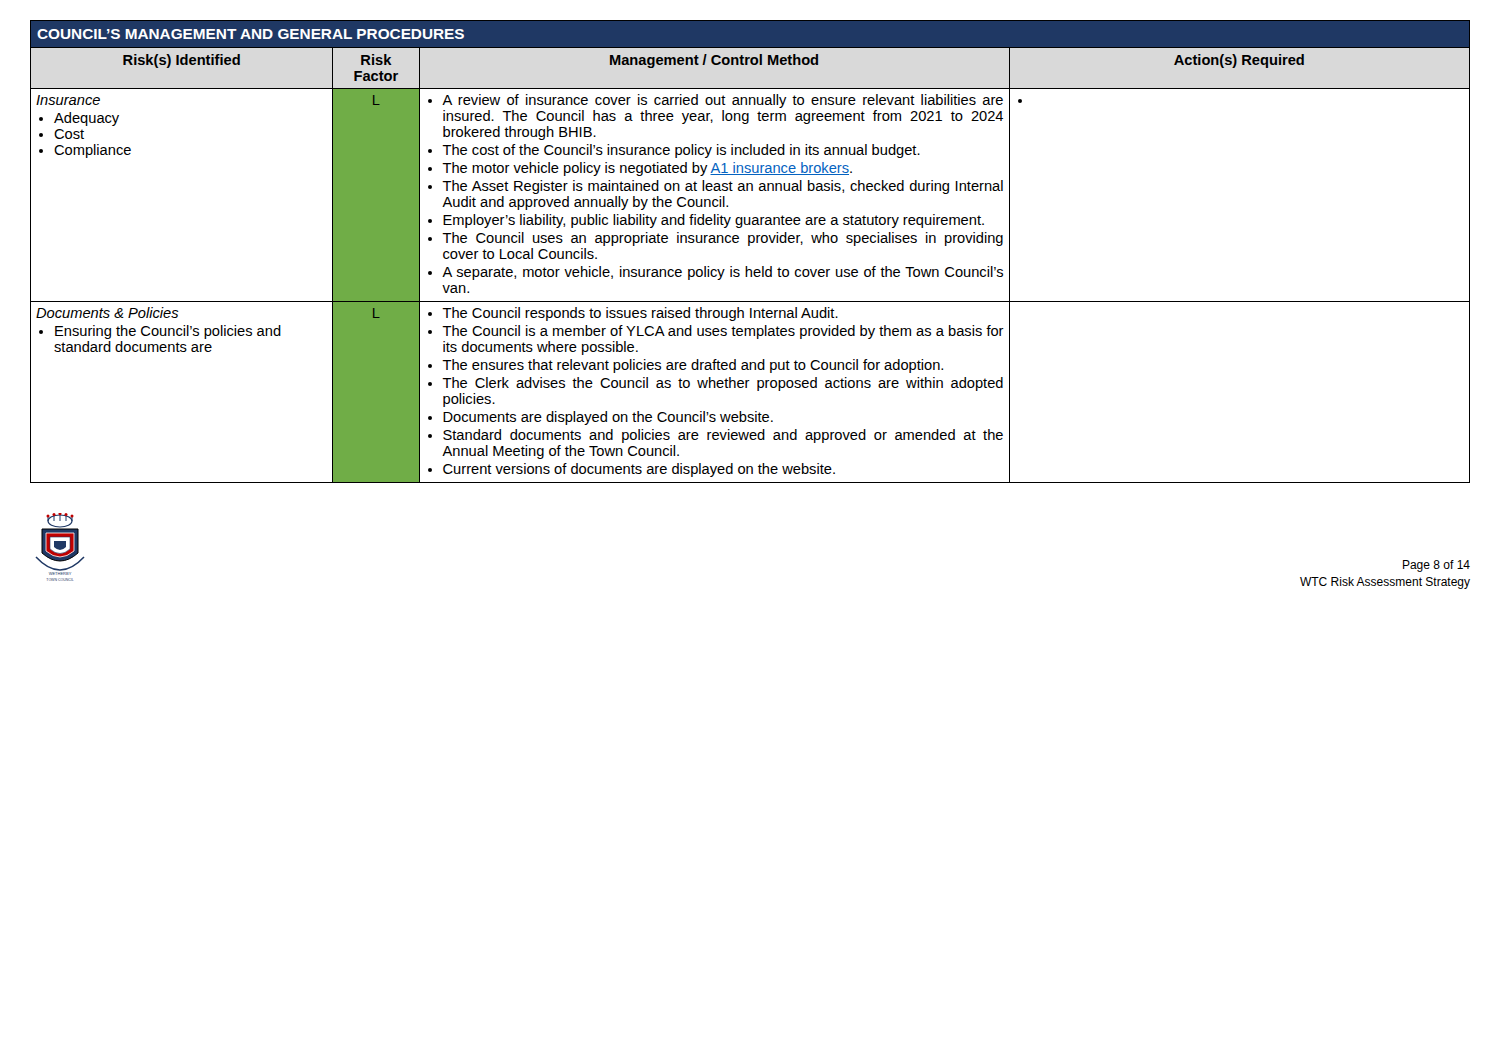| COUNCIL’S MANAGEMENT AND GENERAL PROCEDURES |
| --- |
| Risk(s) Identified | Risk Factor | Management / Control Method | Action(s) Required |
| Insurance Adequacy Cost Compliance | L | A review of insurance cover is carried out annually to ensure relevant liabilities are insured. The Council has a three year, long term agreement from 2021 to 2024 brokered through BHIB. The cost of the Council’s insurance policy is included in its annual budget. The motor vehicle policy is negotiated by A1 insurance brokers . The Asset Register is maintained on at least an annual basis, checked during Internal Audit and approved annually by the Council. Employer’s liability, public liability and fidelity guarantee are a statutory requirement. The Council uses an appropriate insurance provider, who specialises in providing cover to Local Councils. A separate, motor vehicle, insurance policy is held to cover use of the Town Council’s van. | |
| Documents & Policies Ensuring the Council’s policies and standard documents are | L | The Council responds to issues raised through Internal Audit. The Council is a member of YLCA and uses templates provided by them as a basis for its documents where possible. The ensures that relevant policies are drafted and put to Council for adoption. The Clerk advises the Council as to whether proposed actions are within adopted policies. Documents are displayed on the Council’s website. Standard documents and policies are reviewed and approved or amended at the Annual Meeting of the Town Council. Current versions of documents are displayed on the website. | |
WETHERBY TOWN COUNCIL
Page 8 of 14
WTC Risk Assessment Strategy